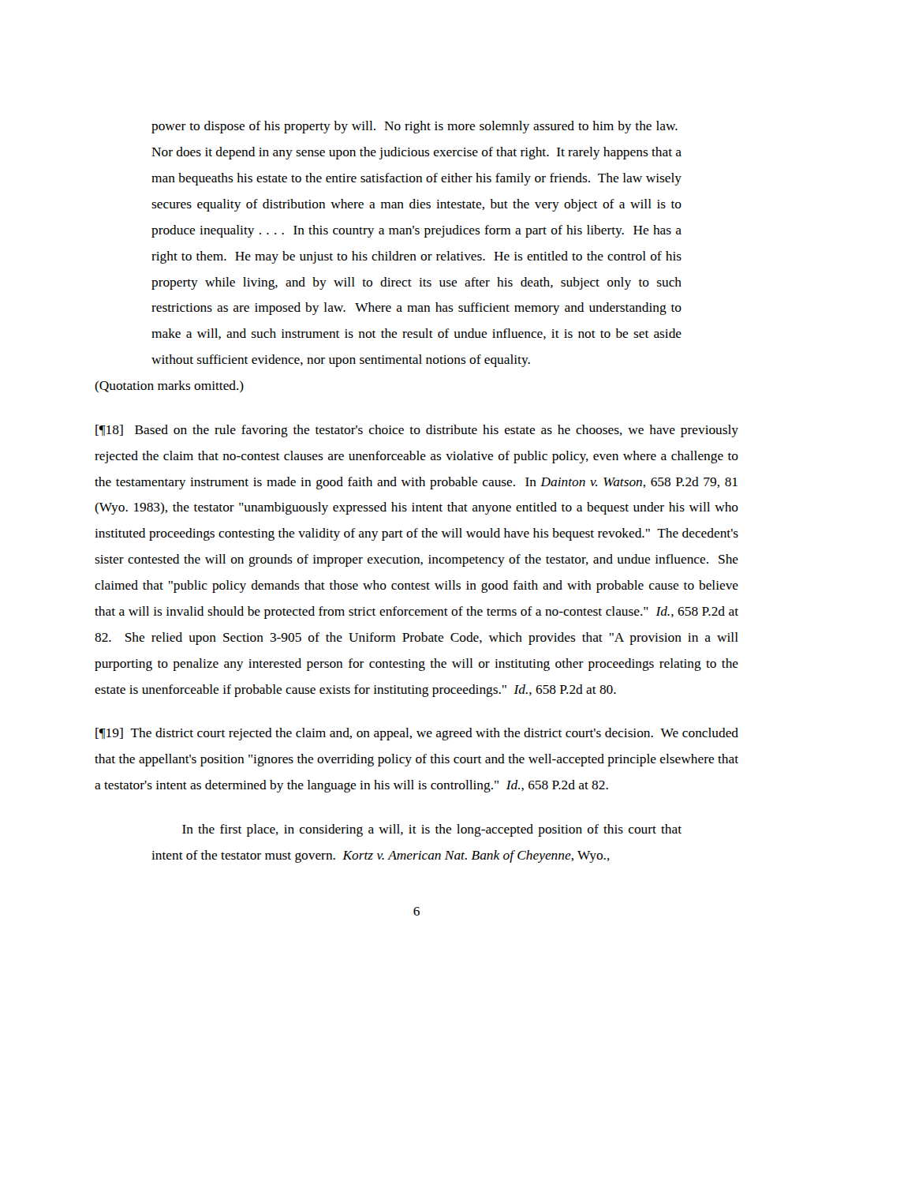power to dispose of his property by will. No right is more solemnly assured to him by the law. Nor does it depend in any sense upon the judicious exercise of that right. It rarely happens that a man bequeaths his estate to the entire satisfaction of either his family or friends. The law wisely secures equality of distribution where a man dies intestate, but the very object of a will is to produce inequality . . . . In this country a man's prejudices form a part of his liberty. He has a right to them. He may be unjust to his children or relatives. He is entitled to the control of his property while living, and by will to direct its use after his death, subject only to such restrictions as are imposed by law. Where a man has sufficient memory and understanding to make a will, and such instrument is not the result of undue influence, it is not to be set aside without sufficient evidence, nor upon sentimental notions of equality.
(Quotation marks omitted.)
[¶18] Based on the rule favoring the testator's choice to distribute his estate as he chooses, we have previously rejected the claim that no-contest clauses are unenforceable as violative of public policy, even where a challenge to the testamentary instrument is made in good faith and with probable cause. In Dainton v. Watson, 658 P.2d 79, 81 (Wyo. 1983), the testator "unambiguously expressed his intent that anyone entitled to a bequest under his will who instituted proceedings contesting the validity of any part of the will would have his bequest revoked." The decedent's sister contested the will on grounds of improper execution, incompetency of the testator, and undue influence. She claimed that "public policy demands that those who contest wills in good faith and with probable cause to believe that a will is invalid should be protected from strict enforcement of the terms of a no-contest clause." Id., 658 P.2d at 82. She relied upon Section 3-905 of the Uniform Probate Code, which provides that "A provision in a will purporting to penalize any interested person for contesting the will or instituting other proceedings relating to the estate is unenforceable if probable cause exists for instituting proceedings." Id., 658 P.2d at 80.
[¶19] The district court rejected the claim and, on appeal, we agreed with the district court's decision. We concluded that the appellant's position "ignores the overriding policy of this court and the well-accepted principle elsewhere that a testator's intent as determined by the language in his will is controlling." Id., 658 P.2d at 82.
In the first place, in considering a will, it is the long-accepted position of this court that intent of the testator must govern. Kortz v. American Nat. Bank of Cheyenne, Wyo.,
6